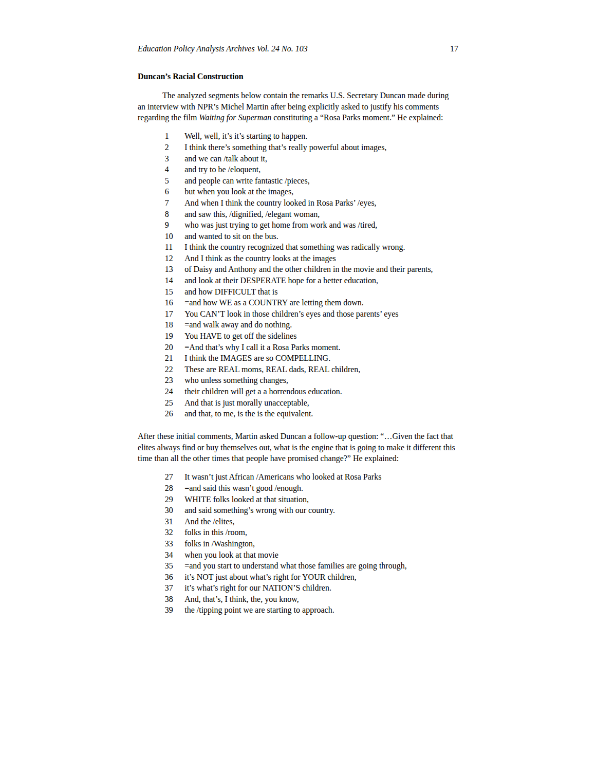Education Policy Analysis Archives Vol. 24 No. 103 17
Duncan’s Racial Construction
The analyzed segments below contain the remarks U.S. Secretary Duncan made during an interview with NPR’s Michel Martin after being explicitly asked to justify his comments regarding the film Waiting for Superman constituting a “Rosa Parks moment.” He explained:
1 Well, well, it’s it’s starting to happen.
2 I think there’s something that’s really powerful about images,
3 and we can /talk about it,
4 and try to be /eloquent,
5 and people can write fantastic /pieces,
6 but when you look at the images,
7 And when I think the country looked in Rosa Parks’ /eyes,
8 and saw this, /dignified, /elegant woman,
9 who was just trying to get home from work and was /tired,
10 and wanted to sit on the bus.
11 I think the country recognized that something was radically wrong.
12 And I think as the country looks at the images
13 of Daisy and Anthony and the other children in the movie and their parents,
14 and look at their DESPERATE hope for a better education,
15 and how DIFFICULT that is
16=and how WE as a COUNTRY are letting them down.
17 You CAN’T look in those children’s eyes and those parents’ eyes
18=and walk away and do nothing.
19 You HAVE to get off the sidelines
20=And that’s why I call it a Rosa Parks moment.
21 I think the IMAGES are so COMPELLING.
22 These are REAL moms, REAL dads, REAL children,
23 who unless something changes,
24 their children will get a a horrendous education.
25 And that is just morally unacceptable,
26 and that, to me, is the is the equivalent.
After these initial comments, Martin asked Duncan a follow-up question: “…Given the fact that elites always find or buy themselves out, what is the engine that is going to make it different this time than all the other times that people have promised change?” He explained:
27 It wasn’t just African /Americans who looked at Rosa Parks
28=and said this wasn’t good /enough.
29 WHITE folks looked at that situation,
30 and said something’s wrong with our country.
31 And the /elites,
32 folks in this /room,
33 folks in /Washington,
34 when you look at that movie
35=and you start to understand what those families are going through,
36 it’s NOT just about what’s right for YOUR children,
37 it’s what’s right for our NATION’S children.
38 And, that’s, I think, the, you know,
39 the /tipping point we are starting to approach.